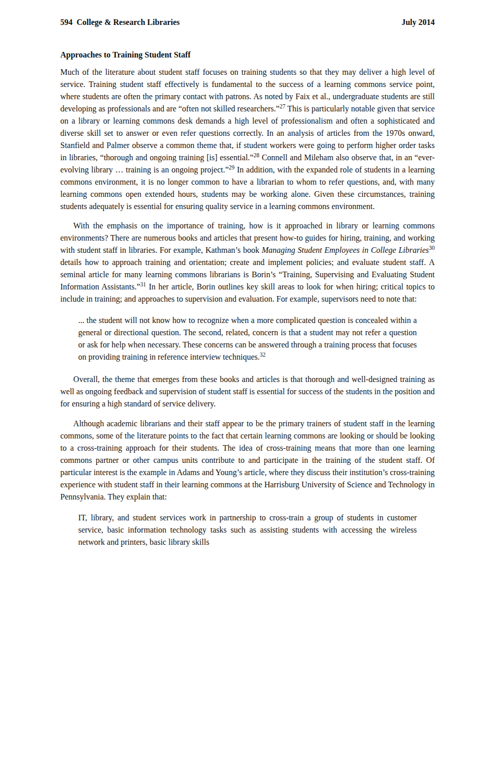594 College & Research Libraries July 2014
Approaches to Training Student Staff
Much of the literature about student staff focuses on training students so that they may deliver a high level of service. Training student staff effectively is fundamental to the success of a learning commons service point, where students are often the primary contact with patrons. As noted by Faix et al., undergraduate students are still developing as professionals and are “often not skilled researchers.”27 This is particularly notable given that service on a library or learning commons desk demands a high level of professionalism and often a sophisticated and diverse skill set to answer or even refer questions correctly. In an analysis of articles from the 1970s onward, Stanfield and Palmer observe a common theme that, if student workers were going to perform higher order tasks in libraries, “thorough and ongoing training [is] essential.”28 Connell and Mileham also observe that, in an “ever-evolving library … training is an ongoing project.”29 In addition, with the expanded role of students in a learning commons environment, it is no longer common to have a librarian to whom to refer questions, and, with many learning commons open extended hours, students may be working alone. Given these circumstances, training students adequately is essential for ensuring quality service in a learning commons environment.
With the emphasis on the importance of training, how is it approached in library or learning commons environments? There are numerous books and articles that present how-to guides for hiring, training, and working with student staff in libraries. For example, Kathman’s book Managing Student Employees in College Libraries30 details how to approach training and orientation; create and implement policies; and evaluate student staff. A seminal article for many learning commons librarians is Borin’s “Training, Supervising and Evaluating Student Information Assistants.”31 In her article, Borin outlines key skill areas to look for when hiring; critical topics to include in training; and approaches to supervision and evaluation. For example, supervisors need to note that:
... the student will not know how to recognize when a more complicated question is concealed within a general or directional question. The second, related, concern is that a student may not refer a question or ask for help when necessary. These concerns can be answered through a training process that focuses on providing training in reference interview techniques.32
Overall, the theme that emerges from these books and articles is that thorough and well-designed training as well as ongoing feedback and supervision of student staff is essential for success of the students in the position and for ensuring a high standard of service delivery.
Although academic librarians and their staff appear to be the primary trainers of student staff in the learning commons, some of the literature points to the fact that certain learning commons are looking or should be looking to a cross-training approach for their students. The idea of cross-training means that more than one learning commons partner or other campus units contribute to and participate in the training of the student staff. Of particular interest is the example in Adams and Young’s article, where they discuss their institution’s cross-training experience with student staff in their learning commons at the Harrisburg University of Science and Technology in Pennsylvania. They explain that:
IT, library, and student services work in partnership to cross-train a group of students in customer service, basic information technology tasks such as assisting students with accessing the wireless network and printers, basic library skills